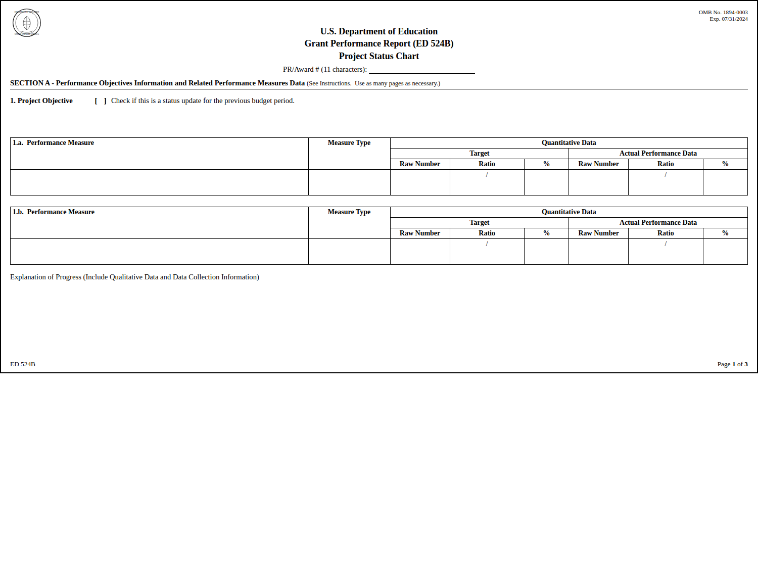DEPARTMENT OF EDUCATION UNITED STATES OF AMERICA
OMB No. 1894-0003
Exp. 07/31/2024
U.S. Department of Education
Grant Performance Report (ED 524B)
Project Status Chart
PR/Award # (11 characters):
SECTION A - Performance Objectives Information and Related Performance Measures Data (See Instructions. Use as many pages as necessary.)
1. Project Objective [ ] Check if this is a status update for the previous budget period.
| 1.a. Performance Measure | Measure Type | Quantitative Data |
| --- | --- | --- |
| Target | Actual Performance Data |
| Raw Number | Ratio | % | Raw Number | Ratio | % |
| | | | / | | | / | |
| 1.b. Performance Measure | Measure Type | Quantitative Data |
| --- | --- | --- |
| Target | Actual Performance Data |
| Raw Number | Ratio | % | Raw Number | Ratio | % |
| | | | / | | | / | |
Explanation of Progress (Include Qualitative Data and Data Collection Information)
ED 524B
Page 1 of 3